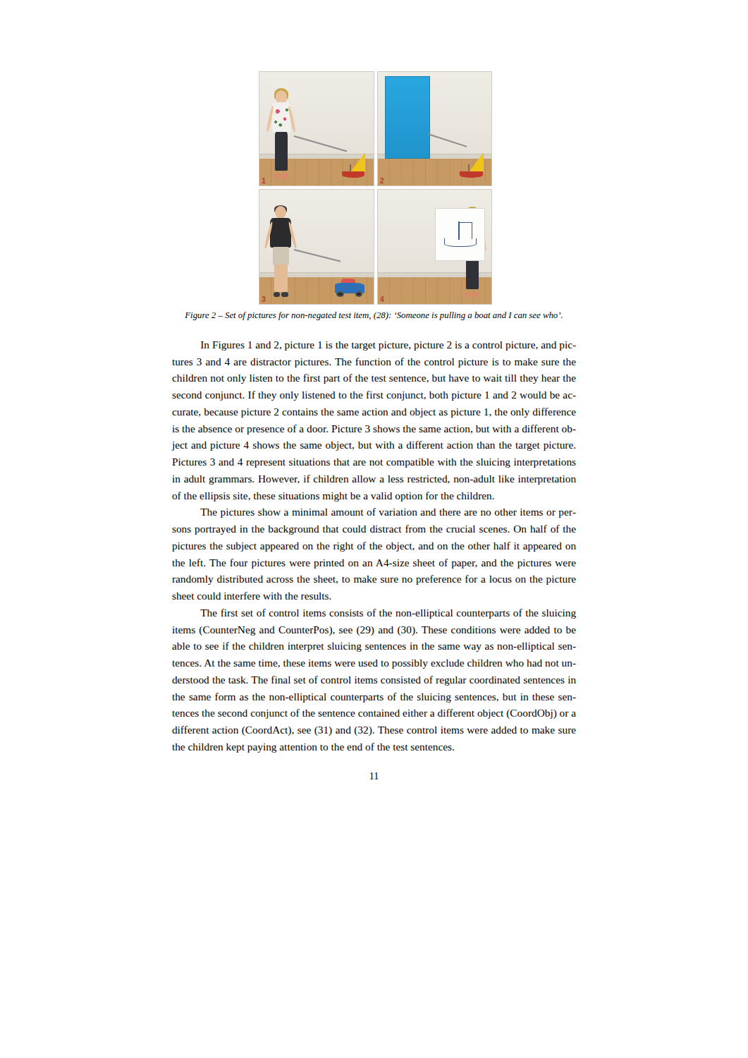1
2
3
4
Figure 2 – Set of pictures for non-negated test item, (28): ‘Someone is pulling a boat and I can see who’.
In Figures 1 and 2, picture 1 is the target picture, picture 2 is a control picture, and pictures 3 and 4 are distractor pictures. The function of the control picture is to make sure the children not only listen to the first part of the test sentence, but have to wait till they hear the second conjunct. If they only listened to the first conjunct, both picture 1 and 2 would be accurate, because picture 2 contains the same action and object as picture 1, the only difference is the absence or presence of a door. Picture 3 shows the same action, but with a different object and picture 4 shows the same object, but with a different action than the target picture. Pictures 3 and 4 represent situations that are not compatible with the sluicing interpretations in adult grammars. However, if children allow a less restricted, non-adult like interpretation of the ellipsis site, these situations might be a valid option for the children.
The pictures show a minimal amount of variation and there are no other items or persons portrayed in the background that could distract from the crucial scenes. On half of the pictures the subject appeared on the right of the object, and on the other half it appeared on the left. The four pictures were printed on an A4-size sheet of paper, and the pictures were randomly distributed across the sheet, to make sure no preference for a locus on the picture sheet could interfere with the results.
The first set of control items consists of the non-elliptical counterparts of the sluicing items (CounterNeg and CounterPos), see (29) and (30). These conditions were added to be able to see if the children interpret sluicing sentences in the same way as non-elliptical sentences. At the same time, these items were used to possibly exclude children who had not understood the task. The final set of control items consisted of regular coordinated sentences in the same form as the non-elliptical counterparts of the sluicing sentences, but in these sentences the second conjunct of the sentence contained either a different object (CoordObj) or a different action (CoordAct), see (31) and (32). These control items were added to make sure the children kept paying attention to the end of the test sentences.
11